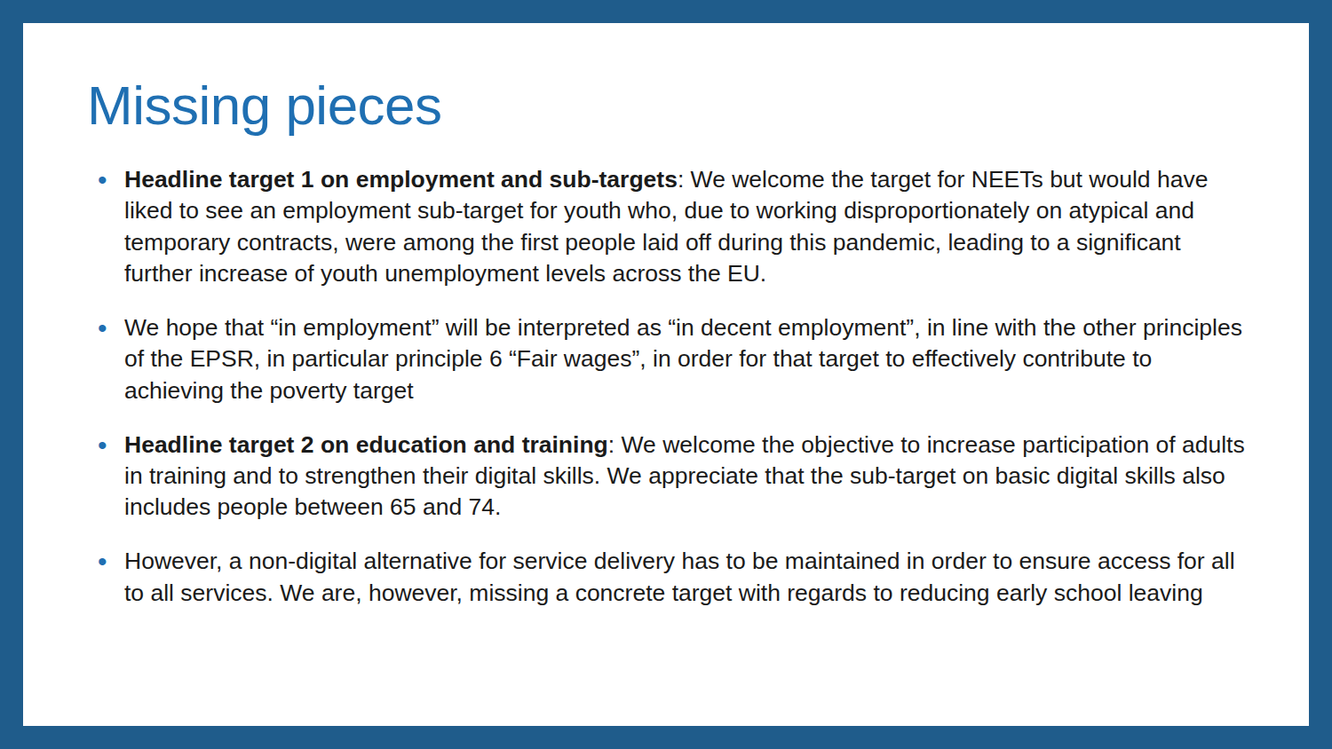Missing pieces
Headline target 1 on employment and sub-targets: We welcome the target for NEETs but would have liked to see an employment sub-target for youth who, due to working disproportionately on atypical and temporary contracts, were among the first people laid off during this pandemic, leading to a significant further increase of youth unemployment levels across the EU.
We hope that “in employment” will be interpreted as “in decent employment”, in line with the other principles of the EPSR, in particular principle 6 “Fair wages”, in order for that target to effectively contribute to achieving the poverty target
Headline target 2 on education and training: We welcome the objective to increase participation of adults in training and to strengthen their digital skills. We appreciate that the sub-target on basic digital skills also includes people between 65 and 74.
However, a non-digital alternative for service delivery has to be maintained in order to ensure access for all to all services. We are, however, missing a concrete target with regards to reducing early school leaving